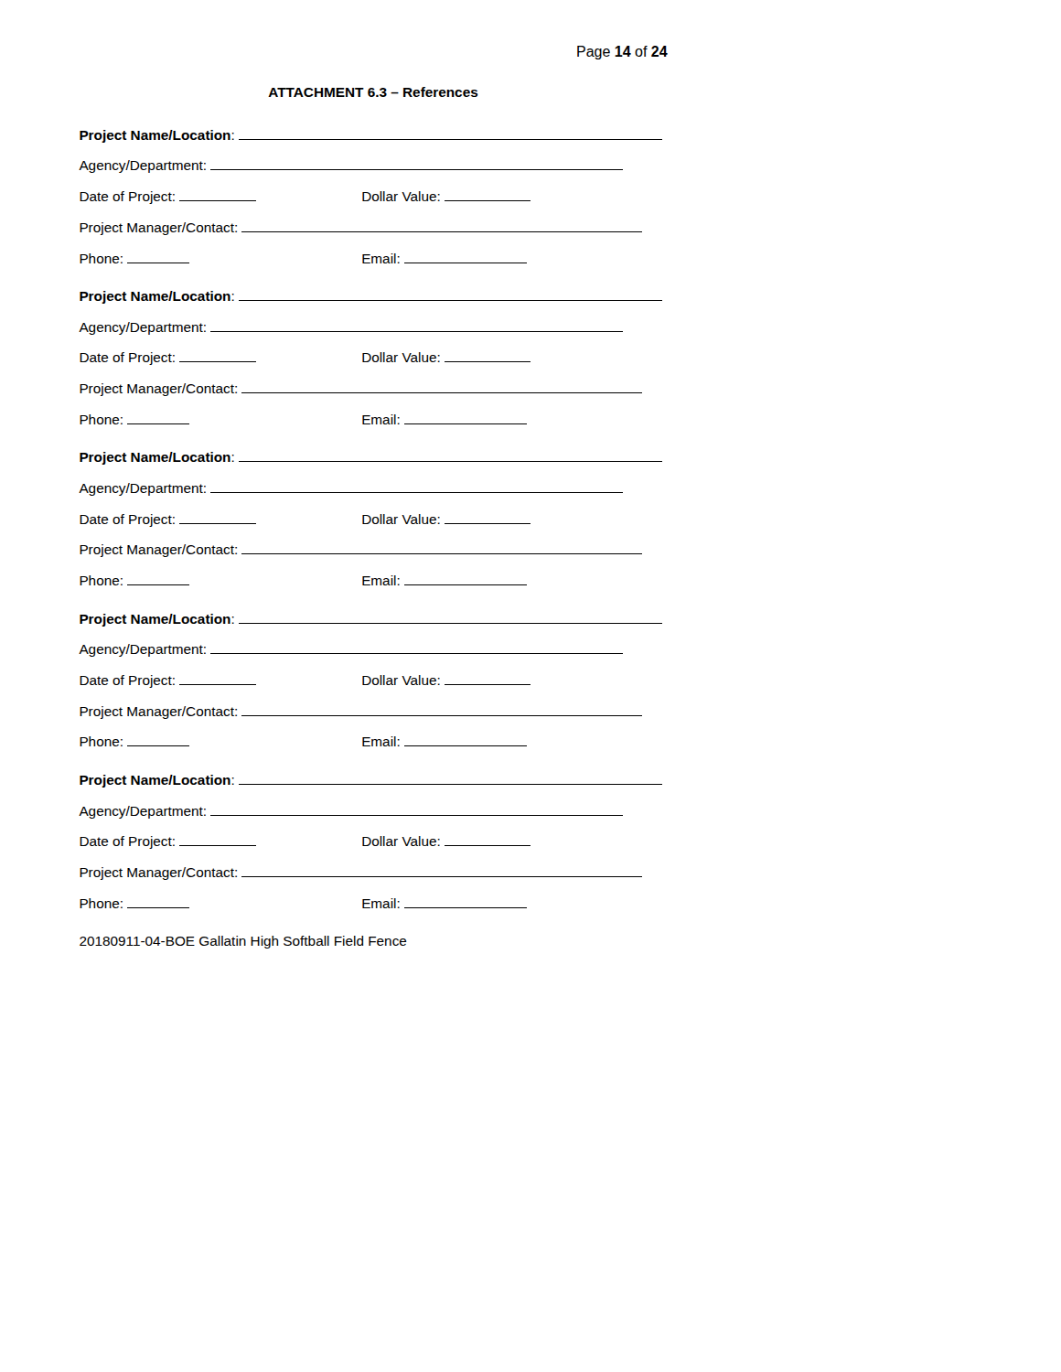Page 14 of 24
ATTACHMENT 6.3 – References
Project Name/Location:
Agency/Department:
Date of Project: Dollar Value:
Project Manager/Contact:
Phone: Email:
Project Name/Location:
Agency/Department:
Date of Project: Dollar Value:
Project Manager/Contact:
Phone: Email:
Project Name/Location:
Agency/Department:
Date of Project: Dollar Value:
Project Manager/Contact:
Phone: Email:
Project Name/Location:
Agency/Department:
Date of Project: Dollar Value:
Project Manager/Contact:
Phone: Email:
Project Name/Location:
Agency/Department:
Date of Project: Dollar Value:
Project Manager/Contact:
Phone: Email:
20180911-04-BOE Gallatin High Softball Field Fence